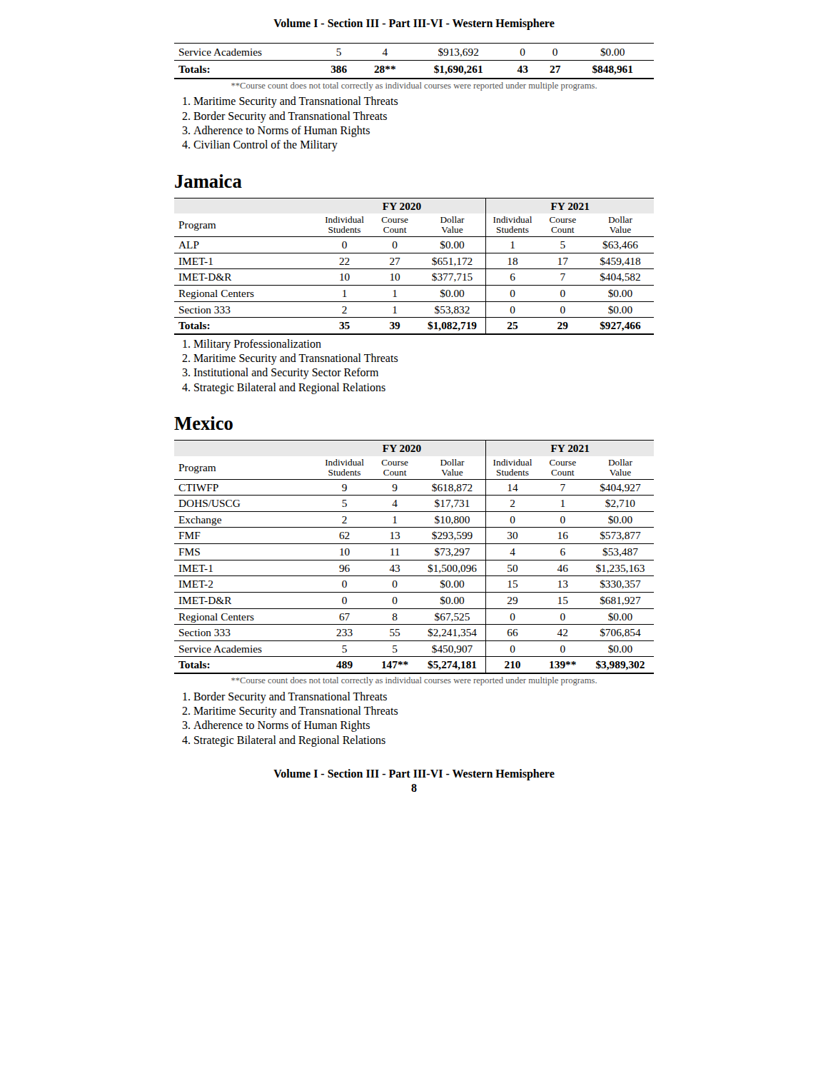Volume I - Section III - Part III-VI - Western Hemisphere
| Service Academies | 5 | 4 | $913,692 | 0 | 0 | $0.00 |
| Totals: | 386 | 28** | $1,690,261 | 43 | 27 | $848,961 |
**Course count does not total correctly as individual courses were reported under multiple programs.
Maritime Security and Transnational Threats
Border Security and Transnational Threats
Adherence to Norms of Human Rights
Civilian Control of the Military
Jamaica
| | FY 2020 | FY 2021 |
| Program | Individual Students | Course Count | Dollar Value | Individual Students | Course Count | Dollar Value |
| ALP | 0 | 0 | $0.00 | 1 | 5 | $63,466 |
| IMET-1 | 22 | 27 | $651,172 | 18 | 17 | $459,418 |
| IMET-D&R | 10 | 10 | $377,715 | 6 | 7 | $404,582 |
| Regional Centers | 1 | 1 | $0.00 | 0 | 0 | $0.00 |
| Section 333 | 2 | 1 | $53,832 | 0 | 0 | $0.00 |
| Totals: | 35 | 39 | $1,082,719 | 25 | 29 | $927,466 |
Military Professionalization
Maritime Security and Transnational Threats
Institutional and Security Sector Reform
Strategic Bilateral and Regional Relations
Mexico
| | FY 2020 | FY 2021 |
| Program | Individual Students | Course Count | Dollar Value | Individual Students | Course Count | Dollar Value |
| CTIWFP | 9 | 9 | $618,872 | 14 | 7 | $404,927 |
| DOHS/USCG | 5 | 4 | $17,731 | 2 | 1 | $2,710 |
| Exchange | 2 | 1 | $10,800 | 0 | 0 | $0.00 |
| FMF | 62 | 13 | $293,599 | 30 | 16 | $573,877 |
| FMS | 10 | 11 | $73,297 | 4 | 6 | $53,487 |
| IMET-1 | 96 | 43 | $1,500,096 | 50 | 46 | $1,235,163 |
| IMET-2 | 0 | 0 | $0.00 | 15 | 13 | $330,357 |
| IMET-D&R | 0 | 0 | $0.00 | 29 | 15 | $681,927 |
| Regional Centers | 67 | 8 | $67,525 | 0 | 0 | $0.00 |
| Section 333 | 233 | 55 | $2,241,354 | 66 | 42 | $706,854 |
| Service Academies | 5 | 5 | $450,907 | 0 | 0 | $0.00 |
| Totals: | 489 | 147** | $5,274,181 | 210 | 139** | $3,989,302 |
**Course count does not total correctly as individual courses were reported under multiple programs.
Border Security and Transnational Threats
Maritime Security and Transnational Threats
Adherence to Norms of Human Rights
Strategic Bilateral and Regional Relations
Volume I - Section III - Part III-VI - Western Hemisphere
8